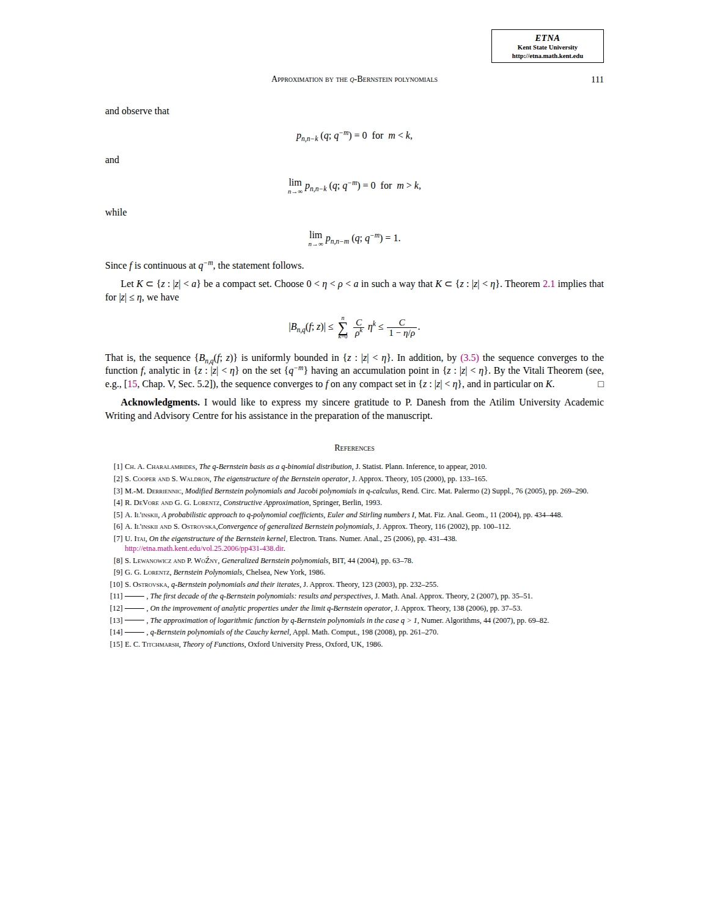ETNA
Kent State University
http://etna.math.kent.edu
Approximation by the q-Bernstein polynomials 111
and observe that
pn,n−k (q; q−m) = 0 for m < k,
and
lim n→∞pn,n−k (q; q−m) = 0 for m > k,
while
lim n→∞pn,n−m (q; q−m) = 1.
Since f is continuous at q−m, the statement follows.
Let K ⊂ {z : |z| < a} be a compact set. Choose 0 < η < ρ < a in such a way that K ⊂ {z : |z| < η}. Theorem 2.1 implies that for |z| ≤ η, we have
|Bn,q(f; z)| ≤ n∑k=0 Cρk ηk ≤ C 1 − η/ρ.
That is, the sequence {Bn,q(f; z)} is uniformly bounded in {z : |z| < η}. In addition, by (3.5) the sequence converges to the function f, analytic in {z : |z| < η} on the set {q−m} having an accumulation point in {z : |z| < η}. By the Vitali Theorem (see, e.g., [15, Chap. V, Sec. 5.2]), the sequence converges to f on any compact set in {z : |z| < η}, and in particular on K. □
Acknowledgments. I would like to express my sincere gratitude to P. Danesh from the Atilim University Academic Writing and Advisory Centre for his assistance in the preparation of the manuscript.
References
[1] Ch. A. Charalambides, The q-Bernstein basis as a q-binomial distribution, J. Statist. Plann. Inference, to appear, 2010.
[2] S. Cooper and S. Waldron, The eigenstructure of the Bernstein operator, J. Approx. Theory, 105 (2000), pp. 133–165.
[3] M.-M. Derriennic, Modified Bernstein polynomials and Jacobi polynomials in q-calculus, Rend. Circ. Mat. Palermo (2) Suppl., 76 (2005), pp. 269–290.
[4] R. DeVore and G. G. Lorentz, Constructive Approximation, Springer, Berlin, 1993.
[5] A. Il'inskii, A probabilistic approach to q-polynomial coefficients, Euler and Stirling numbers I, Mat. Fiz. Anal. Geom., 11 (2004), pp. 434–448.
[6] A. Il'inskii and S. Ostrovska,Convergence of generalized Bernstein polynomials, J. Approx. Theory, 116 (2002), pp. 100–112.
[7] U. Itai, On the eigenstructure of the Bernstein kernel, Electron. Trans. Numer. Anal., 25 (2006), pp. 431–438.
http://etna.math.kent.edu/vol.25.2006/pp431-438.dir.
[8] S. Lewanowicz and P. WoŹny, Generalized Bernstein polynomials, BIT, 44 (2004), pp. 63–78.
[9] G. G. Lorentz, Bernstein Polynomials, Chelsea, New York, 1986.
[10] S. Ostrovska, q-Bernstein polynomials and their iterates, J. Approx. Theory, 123 (2003), pp. 232–255.
[11] , The first decade of the q-Bernstein polynomials: results and perspectives, J. Math. Anal. Approx. Theory, 2 (2007), pp. 35–51.
[12] , On the improvement of analytic properties under the limit q-Bernstein operator, J. Approx. Theory, 138 (2006), pp. 37–53.
[13] , The approximation of logarithmic function by q-Bernstein polynomials in the case q > 1, Numer. Algorithms, 44 (2007), pp. 69–82.
[14] , q-Bernstein polynomials of the Cauchy kernel, Appl. Math. Comput., 198 (2008), pp. 261–270.
[15] E. C. Titchmarsh, Theory of Functions, Oxford University Press, Oxford, UK, 1986.